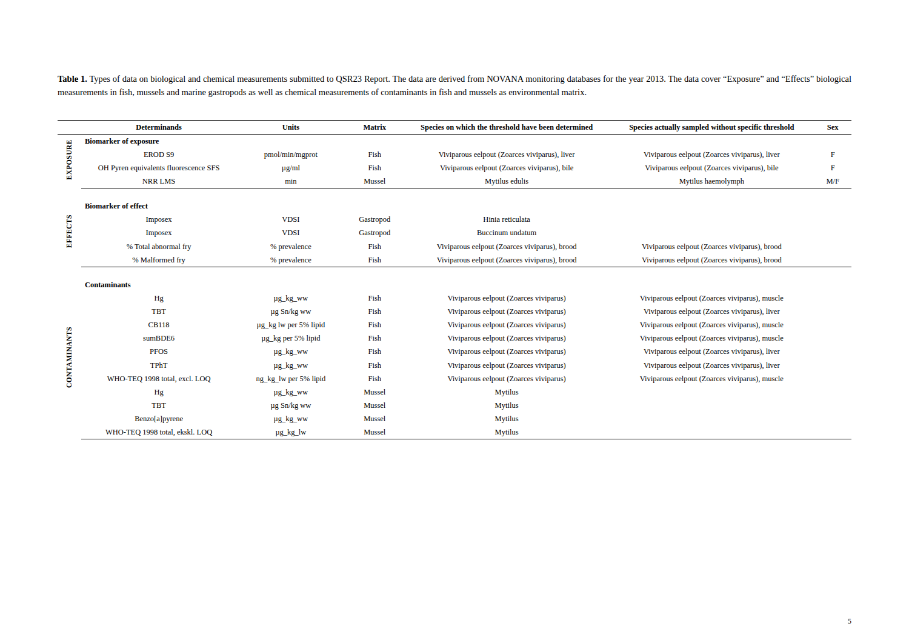Table 1. Types of data on biological and chemical measurements submitted to QSR23 Report. The data are derived from NOVANA monitoring databases for the year 2013. The data cover “Exposure” and “Effects” biological measurements in fish, mussels and marine gastropods as well as chemical measurements of contaminants in fish and mussels as environmental matrix.
| | Determinands | Units | Matrix | Species on which the threshold have been determined | Species actually sampled without specific threshold | Sex |
| --- | --- | --- | --- | --- | --- | --- |
| EXPOSURE | Biomarker of exposure |
| EROD S9 | pmol/min/mgprot | Fish | Viviparous eelpout (Zoarces viviparus), liver | Viviparous eelpout (Zoarces viviparus), liver | F |
| OH Pyren equivalents fluorescence SFS | µg/ml | Fish | Viviparous eelpout (Zoarces viviparus), bile | Viviparous eelpout (Zoarces viviparus), bile | F |
| NRR LMS | min | Mussel | Mytilus edulis | Mytilus haemolymph | M/F |
| EFFECTS | Biomarker of effect |
| Imposex | VDSI | Gastropod | Hinia reticulata | | |
| Imposex | VDSI | Gastropod | Buccinum undatum | | |
| % Total abnormal fry | % prevalence | Fish | Viviparous eelpout (Zoarces viviparus), brood | Viviparous eelpout (Zoarces viviparus), brood | |
| % Malformed fry | % prevalence | Fish | Viviparous eelpout (Zoarces viviparus), brood | Viviparous eelpout (Zoarces viviparus), brood | |
| CONTAMINANTS | Contaminants |
| Hg | µg_kg_ww | Fish | Viviparous eelpout (Zoarces viviparus) | Viviparous eelpout (Zoarces viviparus), muscle | |
| TBT | µg Sn/kg ww | Fish | Viviparous eelpout (Zoarces viviparus) | Viviparous eelpout (Zoarces viviparus), liver | |
| CB118 | µg_kg lw per 5% lipid | Fish | Viviparous eelpout (Zoarces viviparus) | Viviparous eelpout (Zoarces viviparus), muscle | |
| sumBDE6 | µg_kg per 5% lipid | Fish | Viviparous eelpout (Zoarces viviparus) | Viviparous eelpout (Zoarces viviparus), muscle | |
| PFOS | µg_kg_ww | Fish | Viviparous eelpout (Zoarces viviparus) | Viviparous eelpout (Zoarces viviparus), liver | |
| TPhT | µg_kg_ww | Fish | Viviparous eelpout (Zoarces viviparus) | Viviparous eelpout (Zoarces viviparus), liver | |
| WHO-TEQ 1998 total, excl. LOQ | ng_kg_lw per 5% lipid | Fish | Viviparous eelpout (Zoarces viviparus) | Viviparous eelpout (Zoarces viviparus), muscle | |
| Hg | µg_kg_ww | Mussel | Mytilus | | |
| TBT | µg Sn/kg ww | Mussel | Mytilus | | |
| Benzo[a]pyrene | µg_kg_ww | Mussel | Mytilus | | |
| WHO-TEQ 1998 total, ekskl. LOQ | µg_kg_lw | Mussel | Mytilus | | |
5